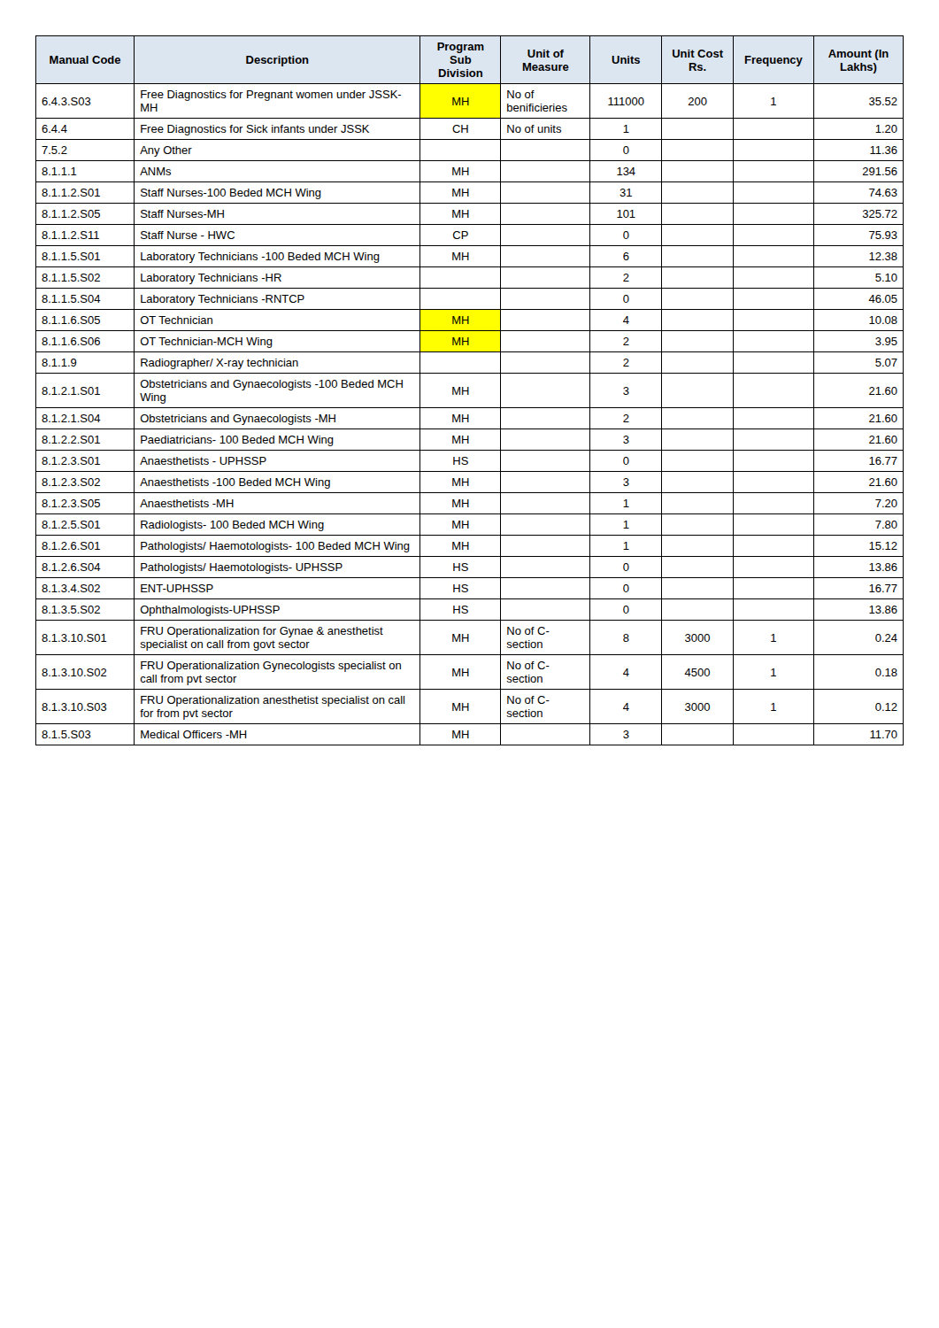| Manual Code | Description | Program Sub Division | Unit of Measure | Units | Unit Cost Rs. | Frequency | Amount (In Lakhs) |
| --- | --- | --- | --- | --- | --- | --- | --- |
| 6.4.3.S03 | Free Diagnostics for Pregnant women under JSSK-MH | MH | No of benificieries | 111000 | 200 | 1 | 35.52 |
| 6.4.4 | Free Diagnostics for Sick infants under JSSK | CH | No of units | 1 | | | 1.20 |
| 7.5.2 | Any Other | | | 0 | | | 11.36 |
| 8.1.1.1 | ANMs | MH | | 134 | | | 291.56 |
| 8.1.1.2.S01 | Staff Nurses-100 Beded MCH Wing | MH | | 31 | | | 74.63 |
| 8.1.1.2.S05 | Staff Nurses-MH | MH | | 101 | | | 325.72 |
| 8.1.1.2.S11 | Staff Nurse - HWC | CP | | 0 | | | 75.93 |
| 8.1.1.5.S01 | Laboratory Technicians -100 Beded MCH Wing | MH | | 6 | | | 12.38 |
| 8.1.1.5.S02 | Laboratory Technicians -HR | | | 2 | | | 5.10 |
| 8.1.1.5.S04 | Laboratory Technicians -RNTCP | | | 0 | | | 46.05 |
| 8.1.1.6.S05 | OT Technician | MH | | 4 | | | 10.08 |
| 8.1.1.6.S06 | OT Technician-MCH Wing | MH | | 2 | | | 3.95 |
| 8.1.1.9 | Radiographer/ X-ray technician | | | 2 | | | 5.07 |
| 8.1.2.1.S01 | Obstetricians and Gynaecologists -100 Beded MCH Wing | MH | | 3 | | | 21.60 |
| 8.1.2.1.S04 | Obstetricians and Gynaecologists -MH | MH | | 2 | | | 21.60 |
| 8.1.2.2.S01 | Paediatricians- 100 Beded MCH Wing | MH | | 3 | | | 21.60 |
| 8.1.2.3.S01 | Anaesthetists - UPHSSP | HS | | 0 | | | 16.77 |
| 8.1.2.3.S02 | Anaesthetists -100 Beded MCH Wing | MH | | 3 | | | 21.60 |
| 8.1.2.3.S05 | Anaesthetists -MH | MH | | 1 | | | 7.20 |
| 8.1.2.5.S01 | Radiologists- 100 Beded MCH Wing | MH | | 1 | | | 7.80 |
| 8.1.2.6.S01 | Pathologists/ Haemotologists- 100 Beded MCH Wing | MH | | 1 | | | 15.12 |
| 8.1.2.6.S04 | Pathologists/ Haemotologists- UPHSSP | HS | | 0 | | | 13.86 |
| 8.1.3.4.S02 | ENT-UPHSSP | HS | | 0 | | | 16.77 |
| 8.1.3.5.S02 | Ophthalmologists-UPHSSP | HS | | 0 | | | 13.86 |
| 8.1.3.10.S01 | FRU Operationalization for Gynae & anesthetist specialist on call from govt sector | MH | No of C-section | 8 | 3000 | 1 | 0.24 |
| 8.1.3.10.S02 | FRU Operationalization Gynecologists specialist on call from pvt sector | MH | No of C-section | 4 | 4500 | 1 | 0.18 |
| 8.1.3.10.S03 | FRU Operationalization anesthetist specialist on call for from pvt sector | MH | No of C-section | 4 | 3000 | 1 | 0.12 |
| 8.1.5.S03 | Medical Officers -MH | MH | | 3 | | | 11.70 |